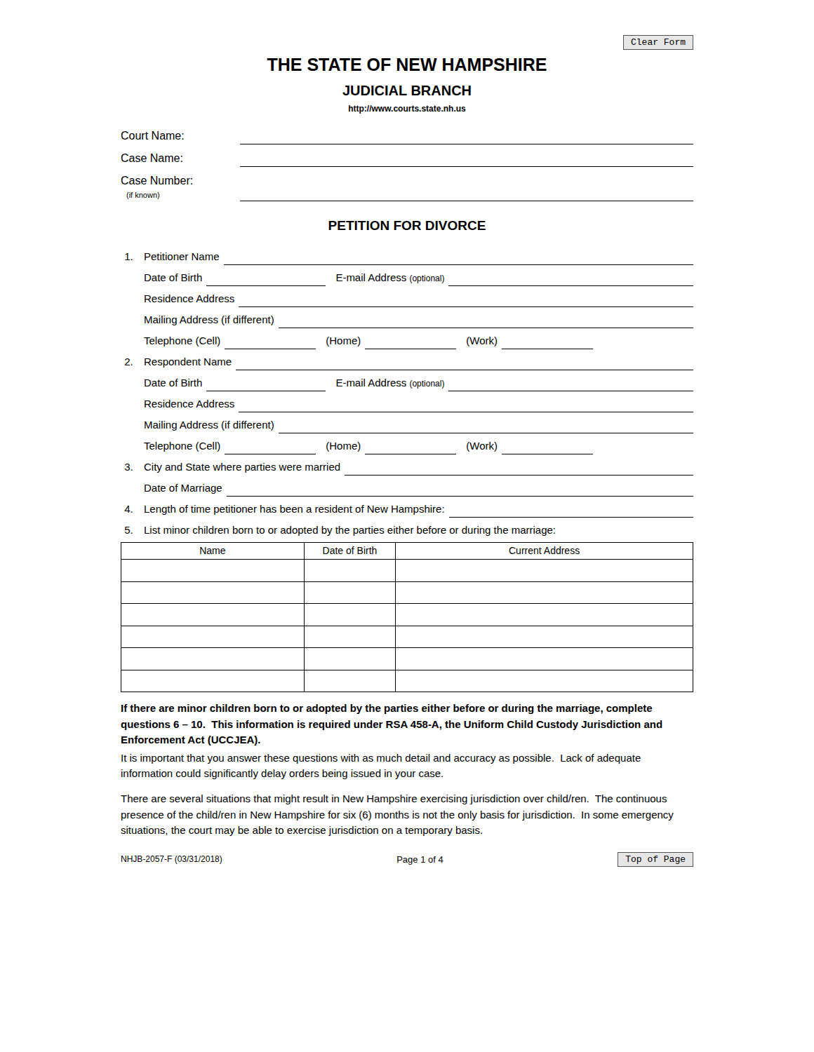Clear Form
THE STATE OF NEW HAMPSHIRE
JUDICIAL BRANCH
http://www.courts.state.nh.us
Court Name:
Case Name:
Case Number:(if known)
PETITION FOR DIVORCE
Petitioner Name
Date of Birth E-mail Address (optional)
Residence Address
Mailing Address (if different)
Telephone (Cell) (Home) (Work)
Respondent Name
Date of Birth E-mail Address (optional)
Residence Address
Mailing Address (if different)
Telephone (Cell) (Home) (Work)
City and State where parties were married
Date of Marriage
Length of time petitioner has been a resident of New Hampshire:
List minor children born to or adopted by the parties either before or during the marriage:
| Name | Date of Birth | Current Address |
| --- | --- | --- |
If there are minor children born to or adopted by the parties either before or during the marriage, complete questions 6 – 10. This information is required under RSA 458-A, the Uniform Child Custody Jurisdiction and Enforcement Act (UCCJEA).
It is important that you answer these questions with as much detail and accuracy as possible. Lack of adequate information could significantly delay orders being issued in your case.
There are several situations that might result in New Hampshire exercising jurisdiction over child/ren. The continuous presence of the child/ren in New Hampshire for six (6) months is not the only basis for jurisdiction. In some emergency situations, the court may be able to exercise jurisdiction on a temporary basis.
NHJB-2057-F (03/31/2018)
Page 1 of 4
Top of Page